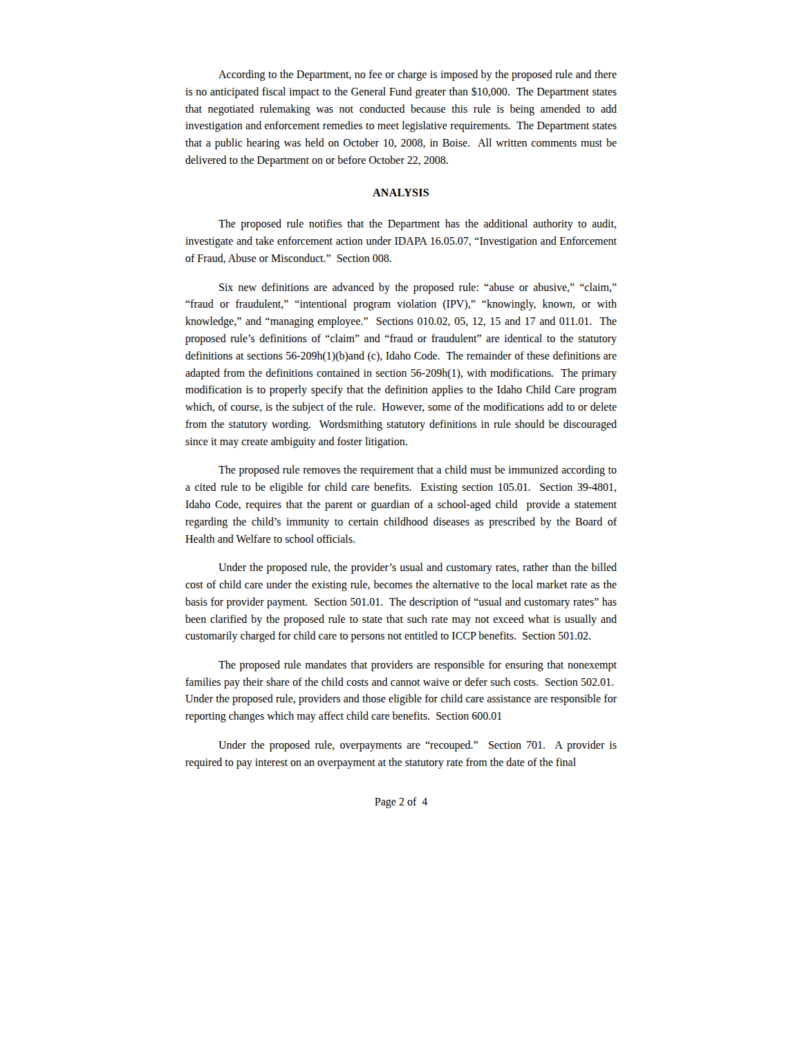According to the Department, no fee or charge is imposed by the proposed rule and there is no anticipated fiscal impact to the General Fund greater than $10,000. The Department states that negotiated rulemaking was not conducted because this rule is being amended to add investigation and enforcement remedies to meet legislative requirements. The Department states that a public hearing was held on October 10, 2008, in Boise. All written comments must be delivered to the Department on or before October 22, 2008.
ANALYSIS
The proposed rule notifies that the Department has the additional authority to audit, investigate and take enforcement action under IDAPA 16.05.07, “Investigation and Enforcement of Fraud, Abuse or Misconduct.” Section 008.
Six new definitions are advanced by the proposed rule: “abuse or abusive,” “claim,” “fraud or fraudulent,” “intentional program violation (IPV),” “knowingly, known, or with knowledge,” and “managing employee.” Sections 010.02, 05, 12, 15 and 17 and 011.01. The proposed rule’s definitions of “claim” and “fraud or fraudulent” are identical to the statutory definitions at sections 56-209h(1)(b)and (c), Idaho Code. The remainder of these definitions are adapted from the definitions contained in section 56-209h(1), with modifications. The primary modification is to properly specify that the definition applies to the Idaho Child Care program which, of course, is the subject of the rule. However, some of the modifications add to or delete from the statutory wording. Wordsmithing statutory definitions in rule should be discouraged since it may create ambiguity and foster litigation.
The proposed rule removes the requirement that a child must be immunized according to a cited rule to be eligible for child care benefits. Existing section 105.01. Section 39-4801, Idaho Code, requires that the parent or guardian of a school-aged child provide a statement regarding the child’s immunity to certain childhood diseases as prescribed by the Board of Health and Welfare to school officials.
Under the proposed rule, the provider’s usual and customary rates, rather than the billed cost of child care under the existing rule, becomes the alternative to the local market rate as the basis for provider payment. Section 501.01. The description of “usual and customary rates” has been clarified by the proposed rule to state that such rate may not exceed what is usually and customarily charged for child care to persons not entitled to ICCP benefits. Section 501.02.
The proposed rule mandates that providers are responsible for ensuring that nonexempt families pay their share of the child costs and cannot waive or defer such costs. Section 502.01. Under the proposed rule, providers and those eligible for child care assistance are responsible for reporting changes which may affect child care benefits. Section 600.01
Under the proposed rule, overpayments are “recouped.” Section 701. A provider is required to pay interest on an overpayment at the statutory rate from the date of the final
Page 2 of 4